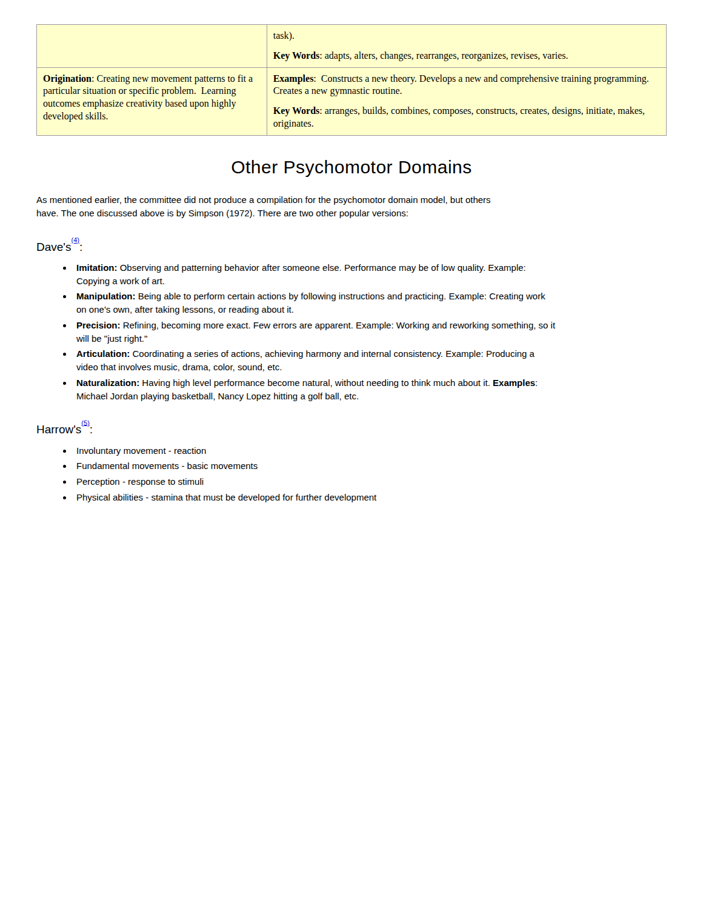| | task). Key Words : adapts, alters, changes, rearranges, reorganizes, revises, varies. |
| Origination : Creating new movement patterns to fit a particular situation or specific problem. Learning outcomes emphasize creativity based upon highly developed skills. | Examples : Constructs a new theory. Develops a new and comprehensive training programming. Creates a new gymnastic routine. Key Words : arranges, builds, combines, composes, constructs, creates, designs, initiate, makes, originates. |
Other Psychomotor Domains
As mentioned earlier, the committee did not produce a compilation for the psychomotor domain model, but others have. The one discussed above is by Simpson (1972). There are two other popular versions:
Dave's(4):
Imitation: Observing and patterning behavior after someone else. Performance may be of low quality. Example: Copying a work of art.
Manipulation: Being able to perform certain actions by following instructions and practicing. Example: Creating work on one's own, after taking lessons, or reading about it.
Precision: Refining, becoming more exact. Few errors are apparent. Example: Working and reworking something, so it will be "just right."
Articulation: Coordinating a series of actions, achieving harmony and internal consistency. Example: Producing a video that involves music, drama, color, sound, etc.
Naturalization: Having high level performance become natural, without needing to think much about it. Examples: Michael Jordan playing basketball, Nancy Lopez hitting a golf ball, etc.
Harrow's(5):
Involuntary movement - reaction
Fundamental movements - basic movements
Perception - response to stimuli
Physical abilities - stamina that must be developed for further development